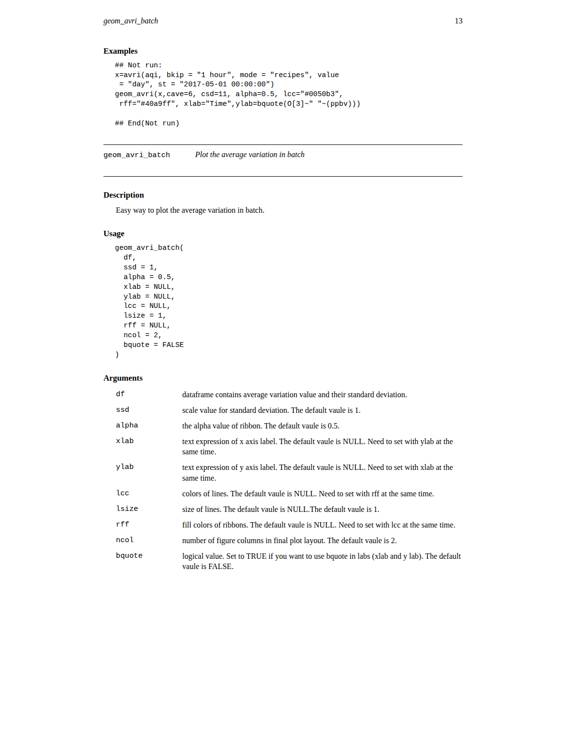geom_avri_batch 13
Examples
## Not run:
x=avri(aqi, bkip = "1 hour", mode = "recipes", value
 = "day", st = "2017-05-01 00:00:00")
geom_avri(x,cave=6, csd=11, alpha=0.5, lcc="#0050b3",
 rff="#40a9ff", xlab="Time",ylab=bquote(O[3]~" "~(ppbv)))

## End(Not run)
geom_avri_batch Plot the average variation in batch
Description
Easy way to plot the average variation in batch.
Usage
geom_avri_batch(
  df,
  ssd = 1,
  alpha = 0.5,
  xlab = NULL,
  ylab = NULL,
  lcc = NULL,
  lsize = 1,
  rff = NULL,
  ncol = 2,
  bquote = FALSE
)
Arguments
df
dataframe contains average variation value and their standard deviation.
ssd
scale value for standard deviation. The default vaule is 1.
alpha
the alpha value of ribbon. The default vaule is 0.5.
xlab
text expression of x axis label. The default vaule is NULL. Need to set with ylab at the same time.
ylab
text expression of y axis label. The default vaule is NULL. Need to set with xlab at the same time.
lcc
colors of lines. The default vaule is NULL. Need to set with rff at the same time.
lsize
size of lines. The default vaule is NULL.The default vaule is 1.
rff
fill colors of ribbons. The default vaule is NULL. Need to set with lcc at the same time.
ncol
number of figure columns in final plot layout. The default vaule is 2.
bquote
logical value. Set to TRUE if you want to use bquote in labs (xlab and y lab). The default vaule is FALSE.